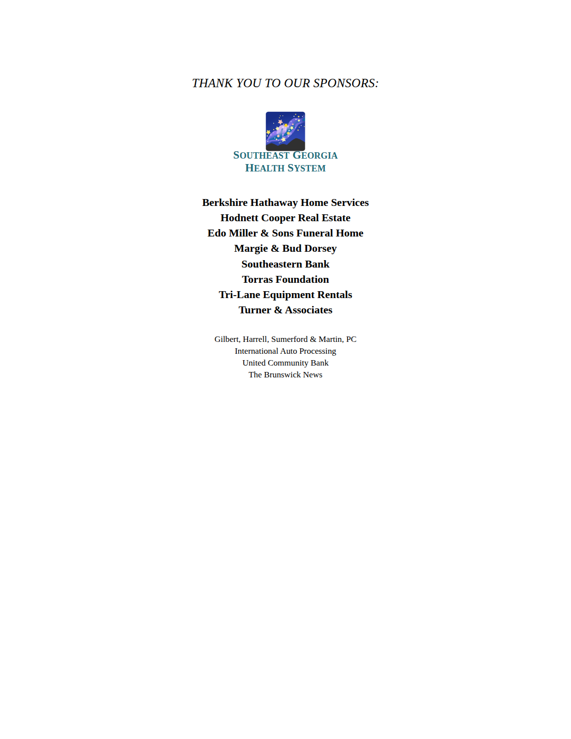THANK YOU TO OUR SPONSORS:
🌌 SOUTHEAST GEORGIA
HEALTH SYSTEM
Berkshire Hathaway Home Services
Hodnett Cooper Real Estate
Edo Miller & Sons Funeral Home
Margie & Bud Dorsey
Southeastern Bank
Torras Foundation
Tri-Lane Equipment Rentals
Turner & Associates
Gilbert, Harrell, Sumerford & Martin, PC
International Auto Processing
United Community Bank
The Brunswick News